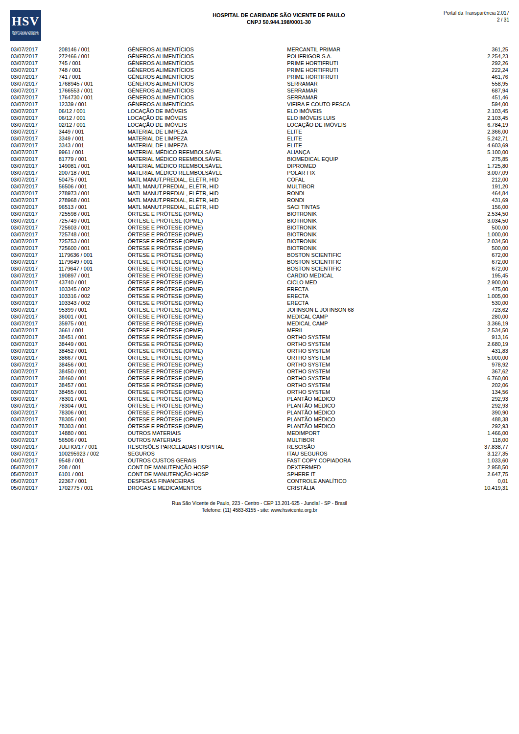HSV
HOSPITAL DE CARIDADE
SÃO VICENTE DE PAULO
Portal da Transparência 2.017
2 / 31
HOSPITAL DE CARIDADE SÃO VICENTE DE PAULO
CNPJ 50.944.198/0001-30
| 03/07/2017 | 208146 / 001 | GÊNEROS ALIMENTÍCIOS | MERCANTIL PRIMAR | 361,25 |
| 03/07/2017 | 272466 / 001 | GÊNEROS ALIMENTÍCIOS | POLIFRIGOR S.A. | 2.254,23 |
| 03/07/2017 | 745 / 001 | GÊNEROS ALIMENTÍCIOS | PRIME HORTIFRUTI | 292,26 |
| 03/07/2017 | 748 / 001 | GÊNEROS ALIMENTÍCIOS | PRIME HORTIFRUTI | 222,24 |
| 03/07/2017 | 741 / 001 | GÊNEROS ALIMENTÍCIOS | PRIME HORTIFRUTI | 461,76 |
| 03/07/2017 | 1768945 / 001 | GÊNEROS ALIMENTÍCIOS | SERRAMAR | 558,95 |
| 03/07/2017 | 1766553 / 001 | GÊNEROS ALIMENTÍCIOS | SERRAMAR | 687,94 |
| 03/07/2017 | 1764730 / 001 | GÊNEROS ALIMENTÍCIOS | SERRAMAR | 451,46 |
| 03/07/2017 | 12339 / 001 | GÊNEROS ALIMENTÍCIOS | VIEIRA E COUTO PESCA | 594,00 |
| 03/07/2017 | 06/12 / 001 | LOCAÇÃO DE IMÓVEIS | ELO IMÓVEIS | 2.103,45 |
| 03/07/2017 | 06/12 / 001 | LOCAÇÃO DE IMÓVEIS | ELO IMÓVEIS LUIS | 2.103,45 |
| 03/07/2017 | 02/12 / 001 | LOCAÇÃO DE IMÓVEIS | LOCAÇÃO DE IMÓVEIS | 6.784,19 |
| 03/07/2017 | 3449 / 001 | MATERIAL DE LIMPEZA | ELITE | 2.366,00 |
| 03/07/2017 | 3349 / 001 | MATERIAL DE LIMPEZA | ELITE | 5.242,71 |
| 03/07/2017 | 3343 / 001 | MATERIAL DE LIMPEZA | ELITE | 4.603,69 |
| 03/07/2017 | 9961 / 001 | MATERIAL MÉDICO REEMBOLSÁVEL | ALIANÇA | 5.100,00 |
| 03/07/2017 | 81779 / 001 | MATERIAL MÉDICO REEMBOLSÁVEL | BIOMEDICAL EQUIP | 275,85 |
| 03/07/2017 | 149081 / 001 | MATERIAL MÉDICO REEMBOLSÁVEL | DIPROMED | 1.725,80 |
| 03/07/2017 | 200718 / 001 | MATERIAL MÉDICO REEMBOLSÁVEL | POLAR FIX | 3.007,09 |
| 03/07/2017 | 50475 / 001 | MATL MANUT.PREDIAL, ELÉTR, HID | COFAL | 212,00 |
| 03/07/2017 | 56506 / 001 | MATL MANUT.PREDIAL, ELÉTR, HID | MULTIBOR | 191,20 |
| 03/07/2017 | 278973 / 001 | MATL MANUT.PREDIAL, ELÉTR, HID | RONDI | 464,84 |
| 03/07/2017 | 278968 / 001 | MATL MANUT.PREDIAL, ELÉTR, HID | RONDI | 431,69 |
| 03/07/2017 | 96513 / 001 | MATL MANUT.PREDIAL, ELÉTR, HID | SACI TINTAS | 156,00 |
| 03/07/2017 | 725598 / 001 | ÓRTESE E PRÓTESE (OPME) | BIOTRONIK | 2.534,50 |
| 03/07/2017 | 725749 / 001 | ÓRTESE E PRÓTESE (OPME) | BIOTRONIK | 3.034,50 |
| 03/07/2017 | 725603 / 001 | ÓRTESE E PRÓTESE (OPME) | BIOTRONIK | 500,00 |
| 03/07/2017 | 725748 / 001 | ÓRTESE E PRÓTESE (OPME) | BIOTRONIK | 1.000,00 |
| 03/07/2017 | 725753 / 001 | ÓRTESE E PRÓTESE (OPME) | BIOTRONIK | 2.034,50 |
| 03/07/2017 | 725600 / 001 | ÓRTESE E PRÓTESE (OPME) | BIOTRONIK | 500,00 |
| 03/07/2017 | 1179636 / 001 | ÓRTESE E PRÓTESE (OPME) | BOSTON SCIENTIFIC | 672,00 |
| 03/07/2017 | 1179649 / 001 | ÓRTESE E PRÓTESE (OPME) | BOSTON SCIENTIFIC | 672,00 |
| 03/07/2017 | 1179647 / 001 | ÓRTESE E PRÓTESE (OPME) | BOSTON SCIENTIFIC | 672,00 |
| 03/07/2017 | 190897 / 001 | ÓRTESE E PRÓTESE (OPME) | CARDIO MEDICAL | 195,45 |
| 03/07/2017 | 43740 / 001 | ÓRTESE E PRÓTESE (OPME) | CICLO MED | 2.900,00 |
| 03/07/2017 | 103345 / 002 | ÓRTESE E PRÓTESE (OPME) | ERECTA | 475,00 |
| 03/07/2017 | 103316 / 002 | ÓRTESE E PRÓTESE (OPME) | ERECTA | 1.005,00 |
| 03/07/2017 | 103343 / 002 | ÓRTESE E PRÓTESE (OPME) | ERECTA | 530,00 |
| 03/07/2017 | 95399 / 001 | ÓRTESE E PRÓTESE (OPME) | JOHNSON E JOHNSON 68 | 723,62 |
| 03/07/2017 | 36001 / 001 | ÓRTESE E PRÓTESE (OPME) | MEDICAL CAMP | 280,00 |
| 03/07/2017 | 35975 / 001 | ÓRTESE E PRÓTESE (OPME) | MEDICAL CAMP | 3.366,19 |
| 03/07/2017 | 3661 / 001 | ÓRTESE E PRÓTESE (OPME) | MERIL | 2.534,50 |
| 03/07/2017 | 38451 / 001 | ÓRTESE E PRÓTESE (OPME) | ORTHO SYSTEM | 913,16 |
| 03/07/2017 | 38449 / 001 | ÓRTESE E PRÓTESE (OPME) | ORTHO SYSTEM | 2.680,19 |
| 03/07/2017 | 38452 / 001 | ÓRTESE E PRÓTESE (OPME) | ORTHO SYSTEM | 431,83 |
| 03/07/2017 | 38667 / 001 | ÓRTESE E PRÓTESE (OPME) | ORTHO SYSTEM | 5.000,00 |
| 03/07/2017 | 38456 / 001 | ÓRTESE E PRÓTESE (OPME) | ORTHO SYSTEM | 978,92 |
| 03/07/2017 | 38450 / 001 | ÓRTESE E PRÓTESE (OPME) | ORTHO SYSTEM | 367,62 |
| 03/07/2017 | 38460 / 001 | ÓRTESE E PRÓTESE (OPME) | ORTHO SYSTEM | 6.760,00 |
| 03/07/2017 | 38457 / 001 | ÓRTESE E PRÓTESE (OPME) | ORTHO SYSTEM | 202,06 |
| 03/07/2017 | 38455 / 001 | ÓRTESE E PRÓTESE (OPME) | ORTHO SYSTEM | 134,56 |
| 03/07/2017 | 78301 / 001 | ÓRTESE E PRÓTESE (OPME) | PLANTÃO MÉDICO | 292,93 |
| 03/07/2017 | 78304 / 001 | ÓRTESE E PRÓTESE (OPME) | PLANTÃO MÉDICO | 292,93 |
| 03/07/2017 | 78306 / 001 | ÓRTESE E PRÓTESE (OPME) | PLANTÃO MÉDICO | 390,90 |
| 03/07/2017 | 78305 / 001 | ÓRTESE E PRÓTESE (OPME) | PLANTÃO MÉDICO | 488,38 |
| 03/07/2017 | 78303 / 001 | ÓRTESE E PRÓTESE (OPME) | PLANTÃO MÉDICO | 292,93 |
| 03/07/2017 | 14880 / 001 | OUTROS MATERIAIS | MEDIMPORT | 1.466,00 |
| 03/07/2017 | 56506 / 001 | OUTROS MATERIAIS | MULTIBOR | 118,00 |
| 03/07/2017 | JULHO/17 / 001 | RESCISÕES PARCELADAS HOSPITAL | RESCISÃO | 37.838,77 |
| 03/07/2017 | 100295923 / 002 | SEGUROS | ITAU SEGUROS | 3.127,35 |
| 04/07/2017 | 9548 / 001 | OUTROS CUSTOS GERAIS | FAST COPY COPIADORA | 1.033,60 |
| 05/07/2017 | 208 / 001 | CONT DE MANUTENÇÃO-HOSP | DEXTERMED | 2.958,50 |
| 05/07/2017 | 6101 / 001 | CONT DE MANUTENÇÃO-HOSP | SPHERE IT | 2.647,75 |
| 05/07/2017 | 22367 / 001 | DESPESAS FINANCEIRAS | CONTROLE ANALÍTICO | 0,01 |
| 05/07/2017 | 1702775 / 001 | DROGAS E MEDICAMENTOS | CRISTÁLIA | 10.419,31 |
Rua São Vicente de Paulo, 223 - Centro - CEP 13.201-625 - Jundiaí - SP - Brasil
Telefone: (11) 4583-8155 - site: www.hsvicente.org.br